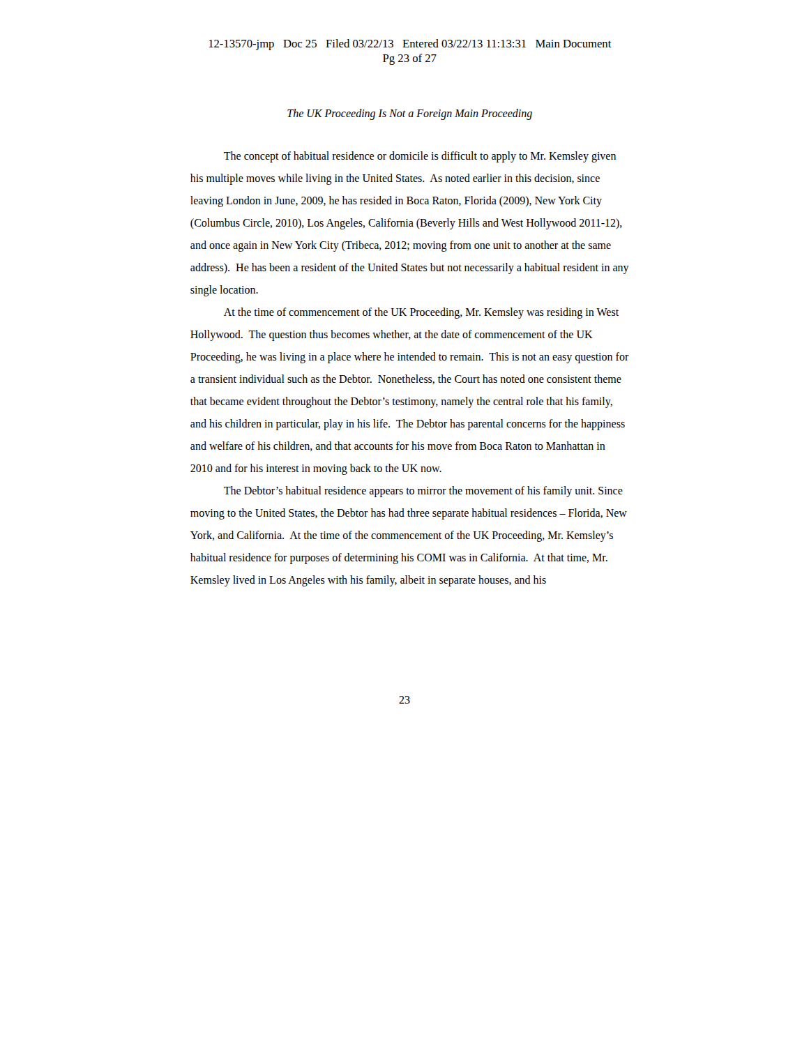12-13570-jmp Doc 25 Filed 03/22/13 Entered 03/22/13 11:13:31 Main Document Pg 23 of 27
The UK Proceeding Is Not a Foreign Main Proceeding
The concept of habitual residence or domicile is difficult to apply to Mr. Kemsley given his multiple moves while living in the United States. As noted earlier in this decision, since leaving London in June, 2009, he has resided in Boca Raton, Florida (2009), New York City (Columbus Circle, 2010), Los Angeles, California (Beverly Hills and West Hollywood 2011-12), and once again in New York City (Tribeca, 2012; moving from one unit to another at the same address). He has been a resident of the United States but not necessarily a habitual resident in any single location.
At the time of commencement of the UK Proceeding, Mr. Kemsley was residing in West Hollywood. The question thus becomes whether, at the date of commencement of the UK Proceeding, he was living in a place where he intended to remain. This is not an easy question for a transient individual such as the Debtor. Nonetheless, the Court has noted one consistent theme that became evident throughout the Debtor’s testimony, namely the central role that his family, and his children in particular, play in his life. The Debtor has parental concerns for the happiness and welfare of his children, and that accounts for his move from Boca Raton to Manhattan in 2010 and for his interest in moving back to the UK now.
The Debtor’s habitual residence appears to mirror the movement of his family unit. Since moving to the United States, the Debtor has had three separate habitual residences – Florida, New York, and California. At the time of the commencement of the UK Proceeding, Mr. Kemsley’s habitual residence for purposes of determining his COMI was in California. At that time, Mr. Kemsley lived in Los Angeles with his family, albeit in separate houses, and his
23